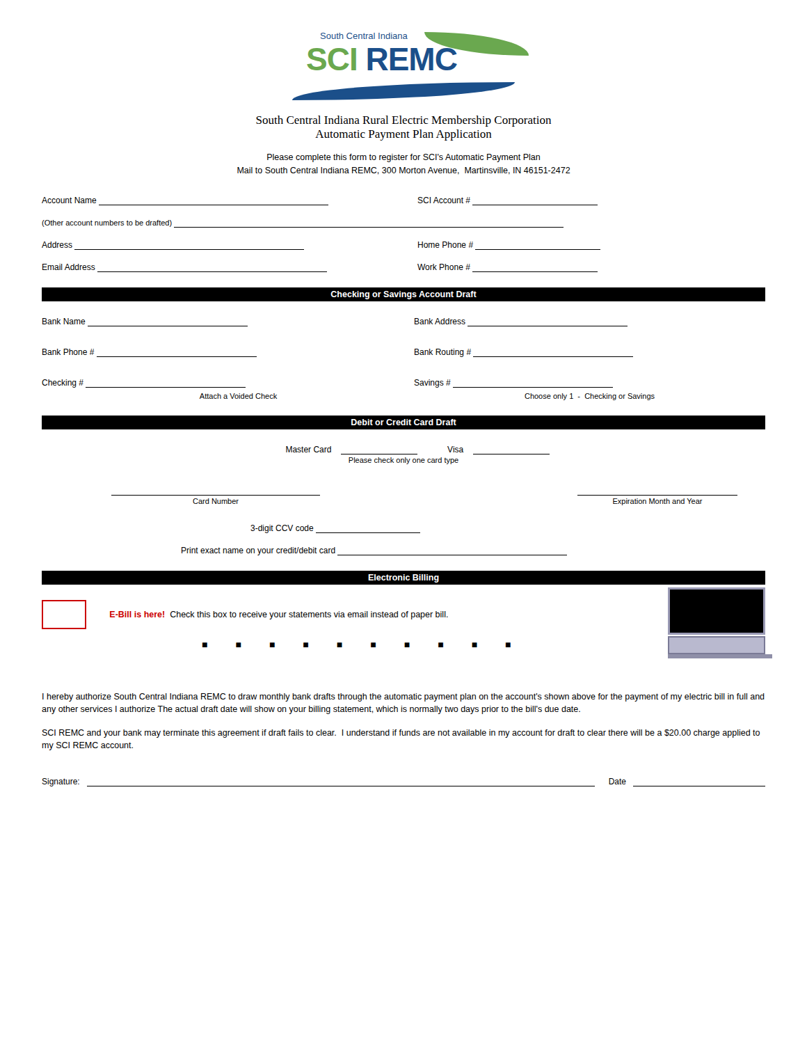South Central Indiana
SCI REMC
South Central Indiana Rural Electric Membership Corporation
Automatic Payment Plan Application
Please complete this form to register for SCI's Automatic Payment Plan
Mail to South Central Indiana REMC, 300 Morton Avenue, Martinsville, IN 46151-2472
Account Name
SCI Account #
(Other account numbers to be drafted)
Address
Home Phone #
Email Address
Work Phone #
Checking or Savings Account Draft
Bank Name
Bank Address
Bank Phone #
Bank Routing #
Checking #
Savings #
Attach a Voided Check
Choose only 1 - Checking or Savings
Debit or Credit Card Draft
Master Card Visa
Please check only one card type
Card Number
Expiration Month and Year
3-digit CCV code
Print exact name on your credit/debit card
Electronic Billing
E-Bill
E-Bill is here! Check this box to receive your statements via email instead of paper bill.
■■■■■■■■■■
I hereby authorize South Central Indiana REMC to draw monthly bank drafts through the automatic payment plan on the account's shown above for the payment of my electric bill in full and any other services I authorize The actual draft date will show on your billing statement, which is normally two days prior to the bill's due date.
SCI REMC and your bank may terminate this agreement if draft fails to clear. I understand if funds are not available in my account for draft to clear there will be a $20.00 charge applied to my SCI REMC account.
Signature:
Date